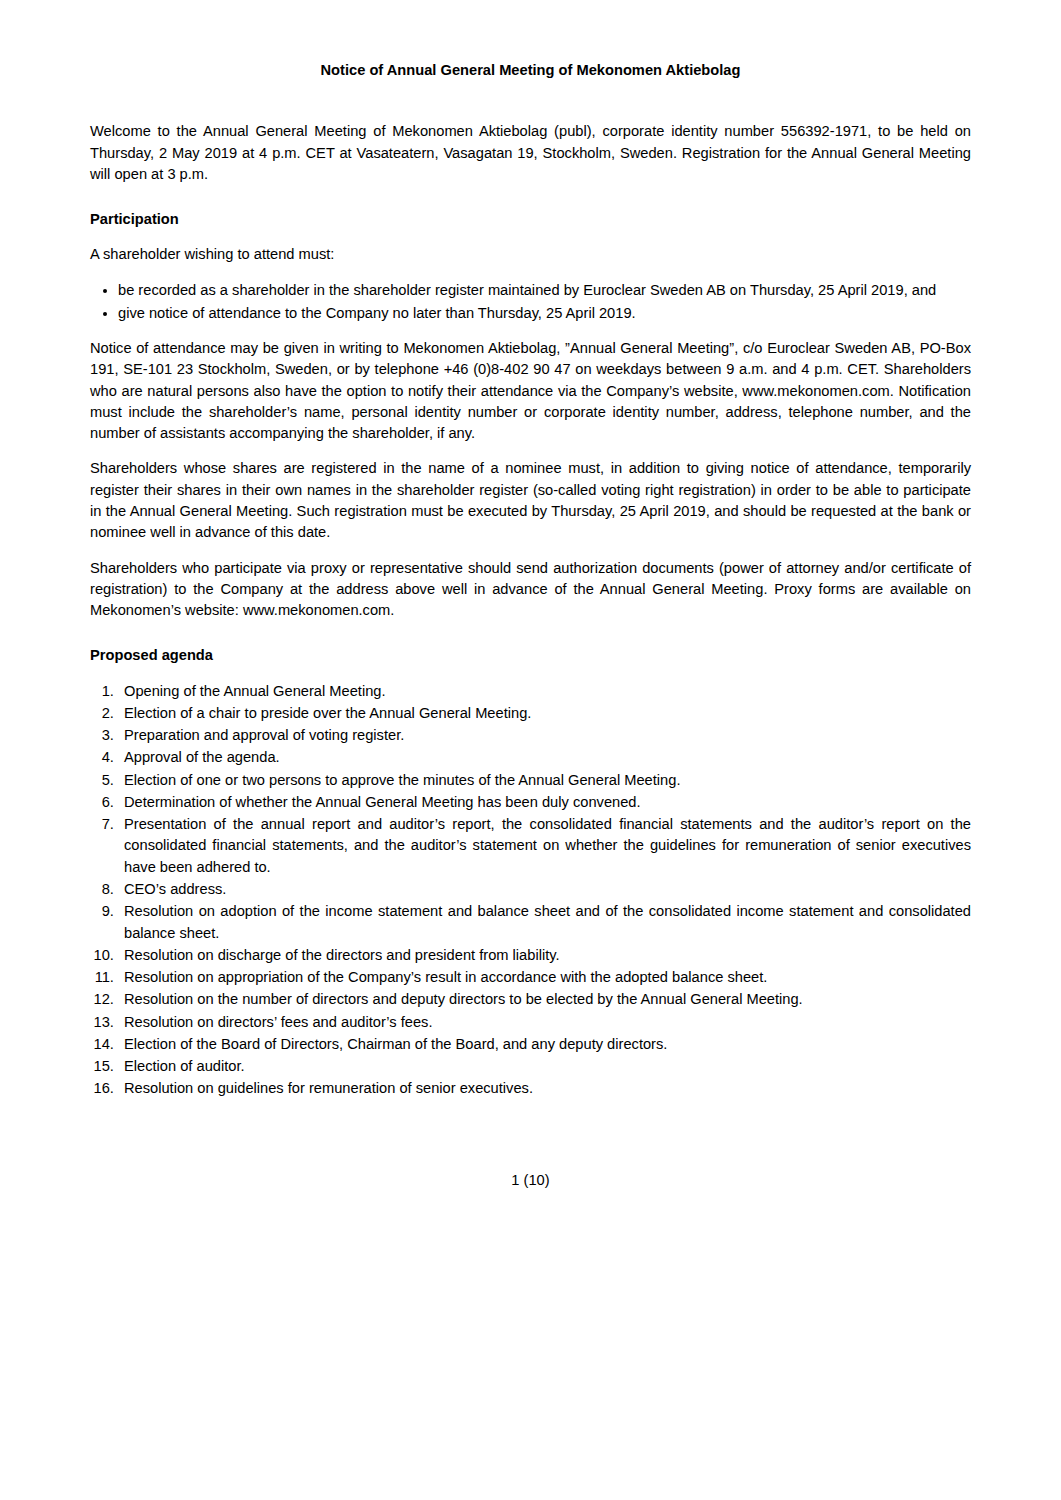Notice of Annual General Meeting of Mekonomen Aktiebolag
Welcome to the Annual General Meeting of Mekonomen Aktiebolag (publ), corporate identity number 556392-1971, to be held on Thursday, 2 May 2019 at 4 p.m. CET at Vasateatern, Vasagatan 19, Stockholm, Sweden. Registration for the Annual General Meeting will open at 3 p.m.
Participation
A shareholder wishing to attend must:
be recorded as a shareholder in the shareholder register maintained by Euroclear Sweden AB on Thursday, 25 April 2019, and
give notice of attendance to the Company no later than Thursday, 25 April 2019.
Notice of attendance may be given in writing to Mekonomen Aktiebolag, ”Annual General Meeting”, c/o Euroclear Sweden AB, PO-Box 191, SE-101 23 Stockholm, Sweden, or by telephone +46 (0)8-402 90 47 on weekdays between 9 a.m. and 4 p.m. CET. Shareholders who are natural persons also have the option to notify their attendance via the Company’s website, www.mekonomen.com. Notification must include the shareholder’s name, personal identity number or corporate identity number, address, telephone number, and the number of assistants accompanying the shareholder, if any.
Shareholders whose shares are registered in the name of a nominee must, in addition to giving notice of attendance, temporarily register their shares in their own names in the shareholder register (so-called voting right registration) in order to be able to participate in the Annual General Meeting. Such registration must be executed by Thursday, 25 April 2019, and should be requested at the bank or nominee well in advance of this date.
Shareholders who participate via proxy or representative should send authorization documents (power of attorney and/or certificate of registration) to the Company at the address above well in advance of the Annual General Meeting. Proxy forms are available on Mekonomen’s website: www.mekonomen.com.
Proposed agenda
Opening of the Annual General Meeting.
Election of a chair to preside over the Annual General Meeting.
Preparation and approval of voting register.
Approval of the agenda.
Election of one or two persons to approve the minutes of the Annual General Meeting.
Determination of whether the Annual General Meeting has been duly convened.
Presentation of the annual report and auditor’s report, the consolidated financial statements and the auditor’s report on the consolidated financial statements, and the auditor’s statement on whether the guidelines for remuneration of senior executives have been adhered to.
CEO’s address.
Resolution on adoption of the income statement and balance sheet and of the consolidated income statement and consolidated balance sheet.
Resolution on discharge of the directors and president from liability.
Resolution on appropriation of the Company’s result in accordance with the adopted balance sheet.
Resolution on the number of directors and deputy directors to be elected by the Annual General Meeting.
Resolution on directors’ fees and auditor’s fees.
Election of the Board of Directors, Chairman of the Board, and any deputy directors.
Election of auditor.
Resolution on guidelines for remuneration of senior executives.
1 (10)